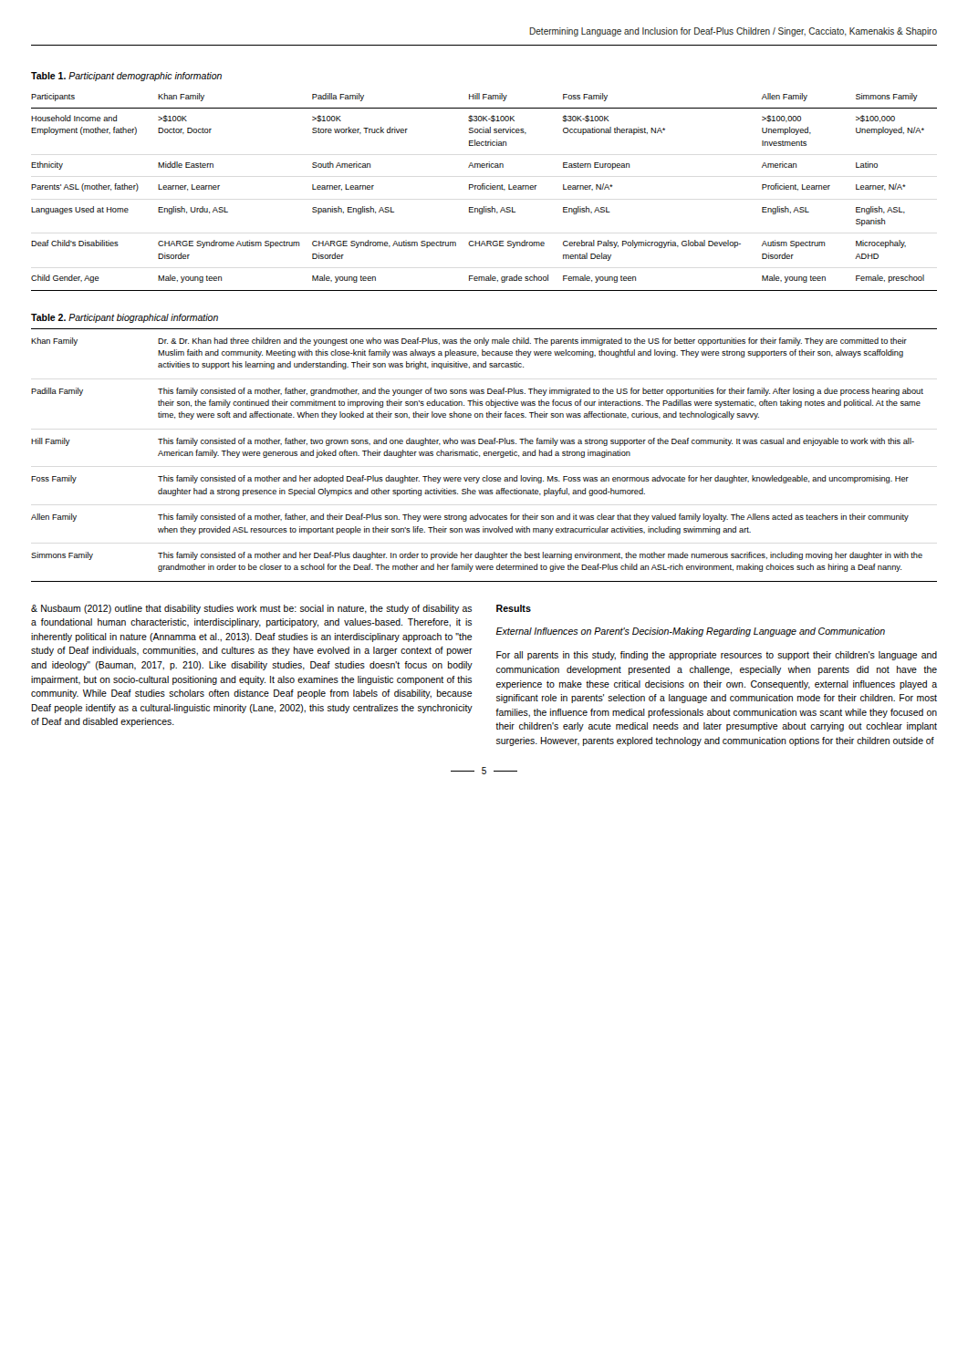Determining Language and Inclusion for Deaf-Plus Children / Singer, Cacciato, Kamenakis & Shapiro
Table 1. Participant demographic information
| Participants | Khan Family | Padilla Family | Hill Family | Foss Family | Allen Family | Simmons Family |
| --- | --- | --- | --- | --- | --- | --- |
| Household Income and Employment (mother, father) | >$100K Doctor, Doctor | >$100K Store worker, Truck driver | $30K-$100K Social services, Electrician | $30K-$100K Occupational therapist, NA* | >$100,000 Unemployed, Investments | >$100,000 Unemployed, N/A* |
| Ethnicity | Middle Eastern | South American | American | Eastern European | American | Latino |
| Parents' ASL (mother, father) | Learner, Learner | Learner, Learner | Proficient, Learner | Learner, N/A* | Proficient, Learner | Learner, N/A* |
| Languages Used at Home | English, Urdu, ASL | Spanish, English, ASL | English, ASL | English, ASL | English, ASL | English, ASL, Spanish |
| Deaf Child's Disabilities | CHARGE Syndrome Autism Spectrum Disorder | CHARGE Syndrome, Autism Spectrum Disorder | CHARGE Syndrome | Cerebral Palsy, Polymicrogyria, Global Develop-mental Delay | Autism Spectrum Disorder | Microcephaly, ADHD |
| Child Gender, Age | Male, young teen | Male, young teen | Female, grade school | Female, young teen | Male, young teen | Female, preschool |
Table 2. Participant biographical information
| Khan Family | Dr. & Dr. Khan had three children and the youngest one who was Deaf-Plus, was the only male child. The parents immigrated to the US for better opportunities for their family. They are committed to their Muslim faith and community. Meeting with this close-knit family was always a pleasure, because they were welcoming, thoughtful and loving. They were strong supporters of their son, always scaffolding activities to support his learning and understanding. Their son was bright, inquisitive, and sarcastic. |
| Padilla Family | This family consisted of a mother, father, grandmother, and the younger of two sons was Deaf-Plus. They immigrated to the US for better opportunities for their family. After losing a due process hearing about their son, the family continued their commitment to improving their son's education. This objective was the focus of our interactions. The Padillas were systematic, often taking notes and political. At the same time, they were soft and affectionate. When they looked at their son, their love shone on their faces. Their son was affectionate, curious, and technologically savvy. |
| Hill Family | This family consisted of a mother, father, two grown sons, and one daughter, who was Deaf-Plus. The family was a strong supporter of the Deaf community. It was casual and enjoyable to work with this all-American family. They were generous and joked often. Their daughter was charismatic, energetic, and had a strong imagination |
| Foss Family | This family consisted of a mother and her adopted Deaf-Plus daughter. They were very close and loving. Ms. Foss was an enormous advocate for her daughter, knowledgeable, and uncompromising. Her daughter had a strong presence in Special Olympics and other sporting activities. She was affectionate, playful, and good-humored. |
| Allen Family | This family consisted of a mother, father, and their Deaf-Plus son. They were strong advocates for their son and it was clear that they valued family loyalty. The Allens acted as teachers in their community when they provided ASL resources to important people in their son's life. Their son was involved with many extracurricular activities, including swimming and art. |
| Simmons Family | This family consisted of a mother and her Deaf-Plus daughter. In order to provide her daughter the best learning environment, the mother made numerous sacrifices, including moving her daughter in with the grandmother in order to be closer to a school for the Deaf. The mother and her family were determined to give the Deaf-Plus child an ASL-rich environment, making choices such as hiring a Deaf nanny. |
& Nusbaum (2012) outline that disability studies work must be: social in nature, the study of disability as a foundational human characteristic, interdisciplinary, participatory, and values-based. Therefore, it is inherently political in nature (Annamma et al., 2013). Deaf studies is an interdisciplinary approach to "the study of Deaf individuals, communities, and cultures as they have evolved in a larger context of power and ideology" (Bauman, 2017, p. 210). Like disability studies, Deaf studies doesn't focus on bodily impairment, but on socio-cultural positioning and equity. It also examines the linguistic component of this community. While Deaf studies scholars often distance Deaf people from labels of disability, because Deaf people identify as a cultural-linguistic minority (Lane, 2002), this study centralizes the synchronicity of Deaf and disabled experiences.
Results
External Influences on Parent's Decision-Making Regarding Language and Communication
For all parents in this study, finding the appropriate resources to support their children's language and communication development presented a challenge, especially when parents did not have the experience to make these critical decisions on their own. Consequently, external influences played a significant role in parents' selection of a language and communication mode for their children. For most families, the influence from medical professionals about communication was scant while they focused on their children's early acute medical needs and later presumptive about carrying out cochlear implant surgeries. However, parents explored technology and communication options for their children outside of
5